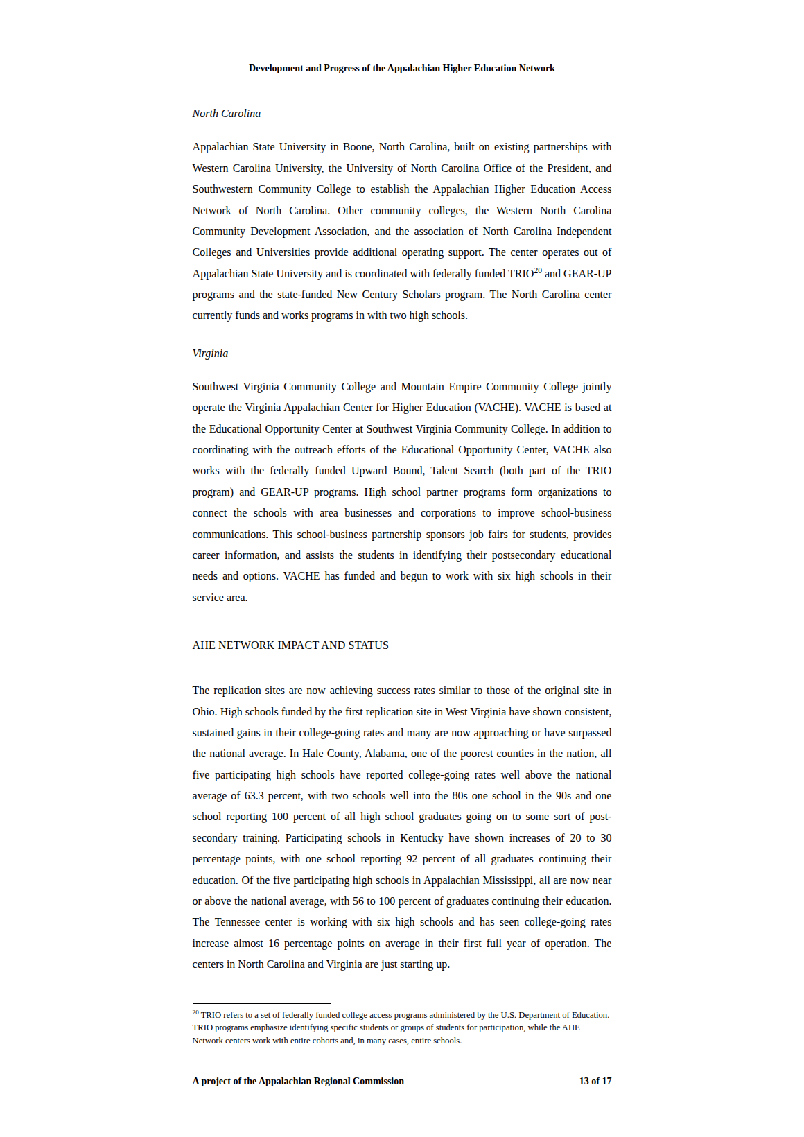Development and Progress of the Appalachian Higher Education Network
North Carolina
Appalachian State University in Boone, North Carolina, built on existing partnerships with Western Carolina University, the University of North Carolina Office of the President, and Southwestern Community College to establish the Appalachian Higher Education Access Network of North Carolina. Other community colleges, the Western North Carolina Community Development Association, and the association of North Carolina Independent Colleges and Universities provide additional operating support. The center operates out of Appalachian State University and is coordinated with federally funded TRIO20 and GEAR-UP programs and the state-funded New Century Scholars program. The North Carolina center currently funds and works programs in with two high schools.
Virginia
Southwest Virginia Community College and Mountain Empire Community College jointly operate the Virginia Appalachian Center for Higher Education (VACHE). VACHE is based at the Educational Opportunity Center at Southwest Virginia Community College. In addition to coordinating with the outreach efforts of the Educational Opportunity Center, VACHE also works with the federally funded Upward Bound, Talent Search (both part of the TRIO program) and GEAR-UP programs. High school partner programs form organizations to connect the schools with area businesses and corporations to improve school-business communications. This school-business partnership sponsors job fairs for students, provides career information, and assists the students in identifying their postsecondary educational needs and options. VACHE has funded and begun to work with six high schools in their service area.
AHE Network Impact and Status
The replication sites are now achieving success rates similar to those of the original site in Ohio. High schools funded by the first replication site in West Virginia have shown consistent, sustained gains in their college-going rates and many are now approaching or have surpassed the national average. In Hale County, Alabama, one of the poorest counties in the nation, all five participating high schools have reported college-going rates well above the national average of 63.3 percent, with two schools well into the 80s one school in the 90s and one school reporting 100 percent of all high school graduates going on to some sort of post-secondary training. Participating schools in Kentucky have shown increases of 20 to 30 percentage points, with one school reporting 92 percent of all graduates continuing their education. Of the five participating high schools in Appalachian Mississippi, all are now near or above the national average, with 56 to 100 percent of graduates continuing their education. The Tennessee center is working with six high schools and has seen college-going rates increase almost 16 percentage points on average in their first full year of operation. The centers in North Carolina and Virginia are just starting up.
20 TRIO refers to a set of federally funded college access programs administered by the U.S. Department of Education. TRIO programs emphasize identifying specific students or groups of students for participation, while the AHE Network centers work with entire cohorts and, in many cases, entire schools.
A project of the Appalachian Regional Commission 13 of 17